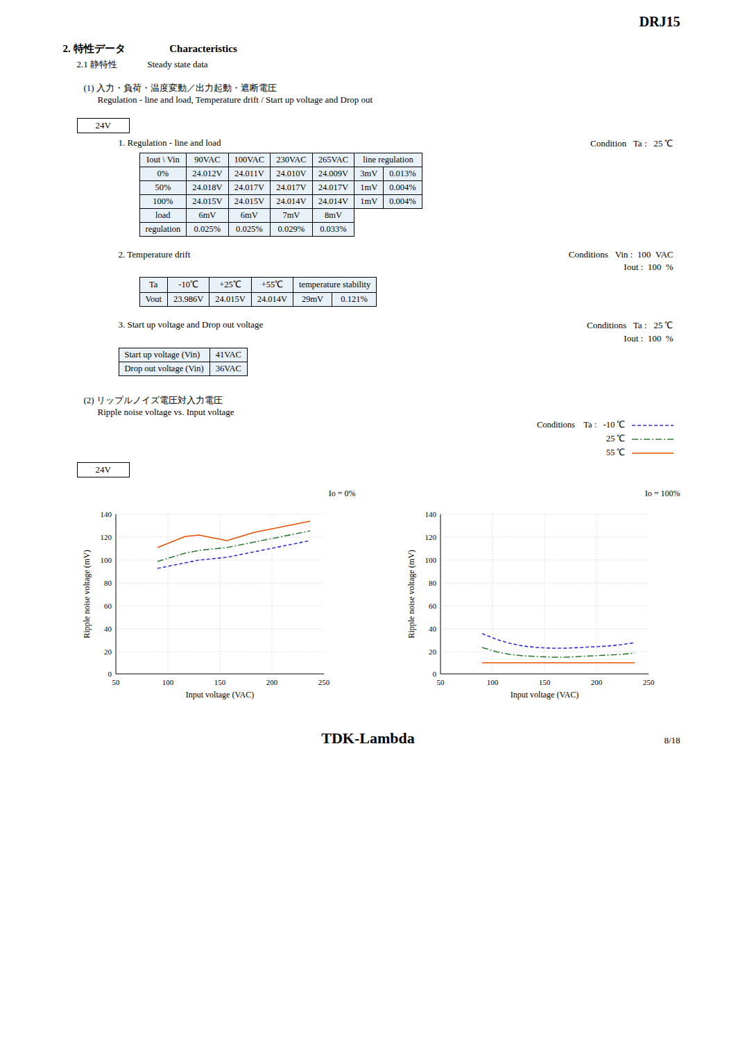DRJ15
2. 特性データ Characteristics
2.1 静特性 Steady state data
(1) 入力・負荷・温度変動／出力起動・遮断電圧 Regulation - line and load, Temperature drift / Start up voltage and Drop out
24V
1. Regulation - line and load Condition Ta : 25 ℃
| Iout \ Vin | 90VAC | 100VAC | 230VAC | 265VAC | line regulation |
| 0% | 24.012V | 24.011V | 24.010V | 24.009V | 3mV | 0.013% |
| 50% | 24.018V | 24.017V | 24.017V | 24.017V | 1mV | 0.004% |
| 100% | 24.015V | 24.015V | 24.014V | 24.014V | 1mV | 0.004% |
| load | 6mV | 6mV | 7mV | 8mV | | |
| regulation | 0.025% | 0.025% | 0.029% | 0.033% | | |
2. Temperature drift Conditions Vin : 100 VAC
Iout : 100 %
| Ta | -10℃ | +25℃ | +55℃ | temperature stability |
| Vout | 23.986V | 24.015V | 24.014V | 29mV | 0.121% |
3. Start up voltage and Drop out voltage Conditions Ta : 25 ℃
Iout : 100 %
| Start up voltage (Vin) | 41VAC |
| Drop out voltage (Vin) | 36VAC |
(2) リップルノイズ電圧対入力電圧 Ripple noise voltage vs. Input voltage
Conditions Ta : -10 ℃
25 ℃
55 ℃
24V
Io = 0%
140 120 100 80 60 40 20 0 50 100 150 200 250 Input voltage (VAC) Ripple noise voltage (mV)
Io = 100%
140 120 100 80 60 40 20 0 50 100 150 200 250 Input voltage (VAC) Ripple noise voltage (mV)
TDK-Lambda 8/18